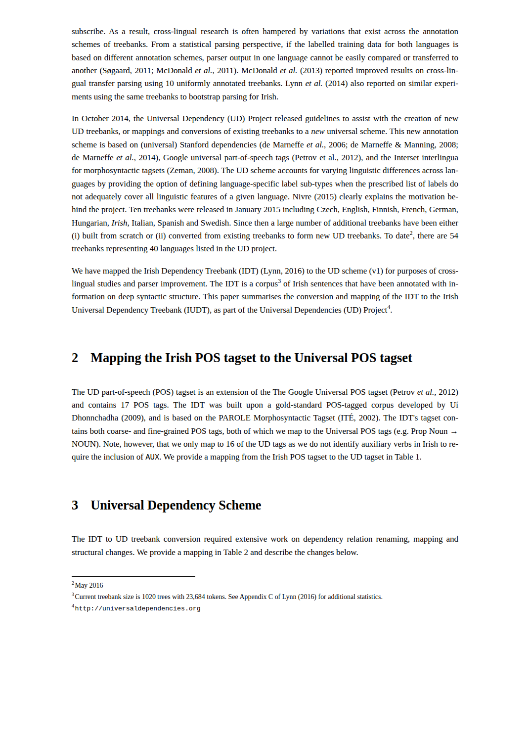subscribe. As a result, cross-lingual research is often hampered by variations that exist across the annotation schemes of treebanks. From a statistical parsing perspective, if the labelled training data for both languages is based on different annotation schemes, parser output in one language cannot be easily compared or transferred to another (Søgaard, 2011; McDonald et al., 2011). McDonald et al. (2013) reported improved results on cross-lingual transfer parsing using 10 uniformly annotated treebanks. Lynn et al. (2014) also reported on similar experiments using the same treebanks to bootstrap parsing for Irish.
In October 2014, the Universal Dependency (UD) Project released guidelines to assist with the creation of new UD treebanks, or mappings and conversions of existing treebanks to a new universal scheme. This new annotation scheme is based on (universal) Stanford dependencies (de Marneffe et al., 2006; de Marneffe & Manning, 2008; de Marneffe et al., 2014), Google universal part-of-speech tags (Petrov et al., 2012), and the Interset interlingua for morphosyntactic tagsets (Zeman, 2008). The UD scheme accounts for varying linguistic differences across languages by providing the option of defining language-specific label sub-types when the prescribed list of labels do not adequately cover all linguistic features of a given language. Nivre (2015) clearly explains the motivation behind the project. Ten treebanks were released in January 2015 including Czech, English, Finnish, French, German, Hungarian, Irish, Italian, Spanish and Swedish. Since then a large number of additional treebanks have been either (i) built from scratch or (ii) converted from existing treebanks to form new UD treebanks. To date2, there are 54 treebanks representing 40 languages listed in the UD project.
We have mapped the Irish Dependency Treebank (IDT) (Lynn, 2016) to the UD scheme (v1) for purposes of cross-lingual studies and parser improvement. The IDT is a corpus3 of Irish sentences that have been annotated with information on deep syntactic structure. This paper summarises the conversion and mapping of the IDT to the Irish Universal Dependency Treebank (IUDT), as part of the Universal Dependencies (UD) Project4.
2 Mapping the Irish POS tagset to the Universal POS tagset
The UD part-of-speech (POS) tagset is an extension of the The Google Universal POS tagset (Petrov et al., 2012) and contains 17 POS tags. The IDT was built upon a gold-standard POS-tagged corpus developed by Uí Dhonnchadha (2009), and is based on the PAROLE Morphosyntactic Tagset (ITÉ, 2002). The IDT's tagset contains both coarse- and fine-grained POS tags, both of which we map to the Universal POS tags (e.g. Prop Noun → NOUN). Note, however, that we only map to 16 of the UD tags as we do not identify auxiliary verbs in Irish to require the inclusion of AUX. We provide a mapping from the Irish POS tagset to the UD tagset in Table 1.
3 Universal Dependency Scheme
The IDT to UD treebank conversion required extensive work on dependency relation renaming, mapping and structural changes. We provide a mapping in Table 2 and describe the changes below.
2May 2016
3Current treebank size is 1020 trees with 23,684 tokens. See Appendix C of Lynn (2016) for additional statistics.
4http://universaldependencies.org